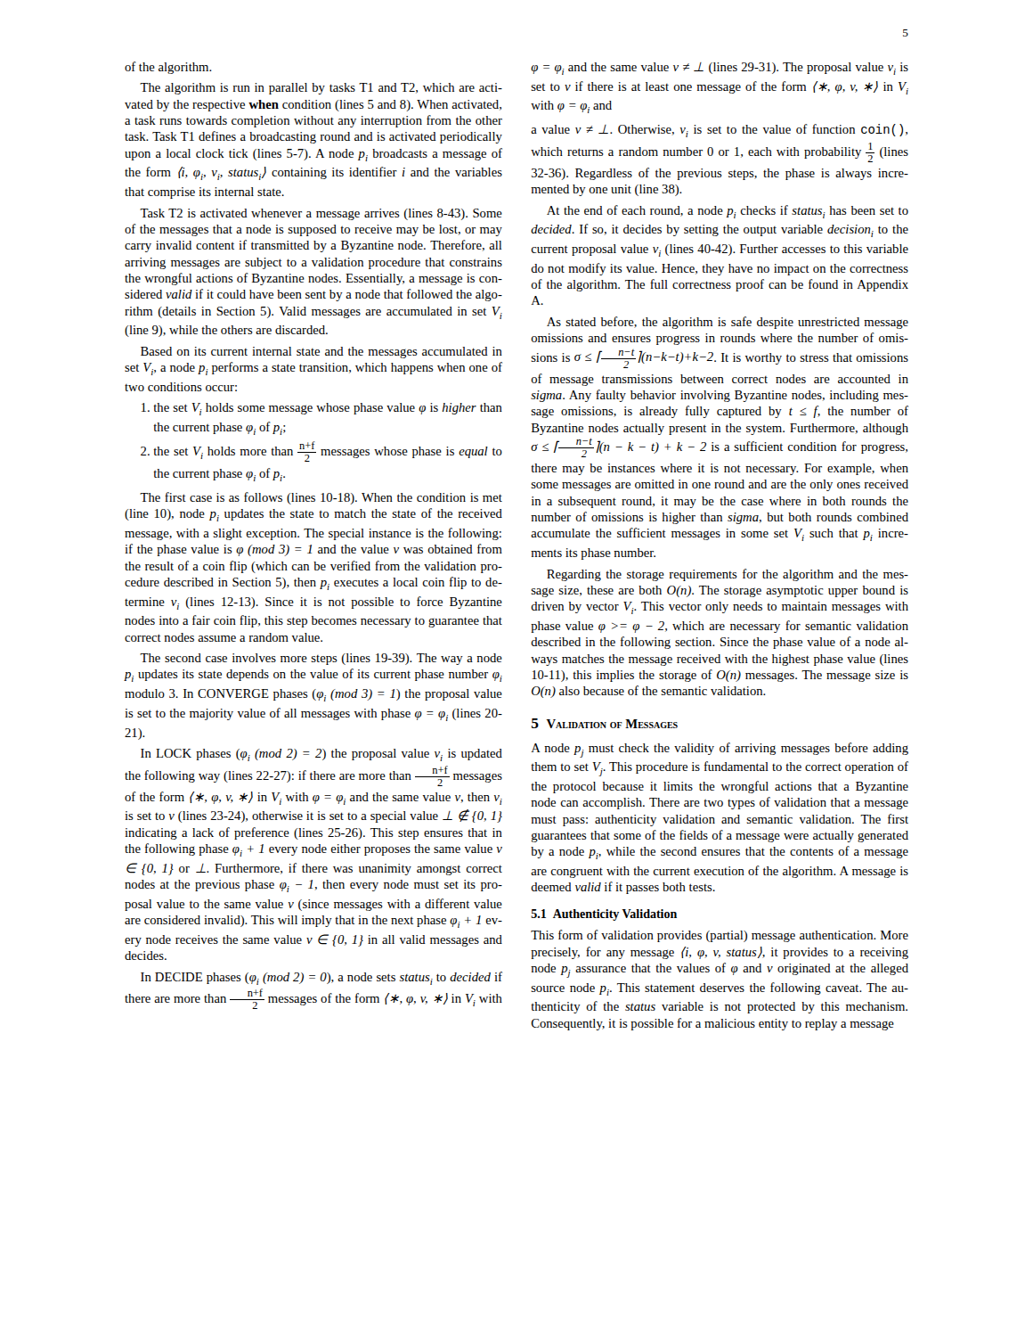5
of the algorithm.
The algorithm is run in parallel by tasks T1 and T2, which are activated by the respective when condition (lines 5 and 8). When activated, a task runs towards completion without any interruption from the other task. Task T1 defines a broadcasting round and is activated periodically upon a local clock tick (lines 5-7). A node pi broadcasts a message of the form ⟨i, φi, vi, statusi⟩ containing its identifier i and the variables that comprise its internal state.
Task T2 is activated whenever a message arrives (lines 8-43). Some of the messages that a node is supposed to receive may be lost, or may carry invalid content if transmitted by a Byzantine node. Therefore, all arriving messages are subject to a validation procedure that constrains the wrongful actions of Byzantine nodes. Essentially, a message is considered valid if it could have been sent by a node that followed the algorithm (details in Section 5). Valid messages are accumulated in set Vi (line 9), while the others are discarded.
Based on its current internal state and the messages accumulated in set Vi, a node pi performs a state transition, which happens when one of two conditions occur:
the set Vi holds some message whose phase value φ is higher than the current phase φi of pi;
the set Vi holds more than n+f 2 messages whose phase is equal to the current phase φi of pi.
The first case is as follows (lines 10-18). When the condition is met (line 10), node pi updates the state to match the state of the received message, with a slight exception. The special instance is the following: if the phase value is φ (mod 3) = 1 and the value v was obtained from the result of a coin flip (which can be verified from the validation procedure described in Section 5), then pi executes a local coin flip to determine vi (lines 12-13). Since it is not possible to force Byzantine nodes into a fair coin flip, this step becomes necessary to guarantee that correct nodes assume a random value.
The second case involves more steps (lines 19-39). The way a node pi updates its state depends on the value of its current phase number φi modulo 3. In CONVERGE phases (φi (mod 3) = 1) the proposal value is set to the majority value of all messages with phase φ = φi (lines 20-21).
In LOCK phases (φi (mod 2) = 2) the proposal value vi is updated the following way (lines 22-27): if there are more than n+f 2 messages of the form ⟨∗, φ, v, ∗⟩ in Vi with φ = φi and the same value v, then vi is set to v (lines 23-24), otherwise it is set to a special value ⊥ ∉ {0, 1} indicating a lack of preference (lines 25-26). This step ensures that in the following phase φi + 1 every node either proposes the same value v ∈ {0, 1} or ⊥. Furthermore, if there was unanimity amongst correct nodes at the previous phase φi − 1, then every node must set its proposal value to the same value v (since messages with a different value are considered invalid). This will imply that in the next phase φi + 1 every node receives the same value v ∈ {0, 1} in all valid messages and decides.
In DECIDE phases (φi (mod 2) = 0), a node sets statusi to decided if there are more than n+f 2 messages of the form ⟨∗, φ, v, ∗⟩ in Vi with φ = φi and the same value v ≠ ⊥ (lines 29-31). The proposal value vi is set to v if there is at least one message of the form ⟨∗, φ, v, ∗⟩ in Vi with φ = φi and
a value v ≠ ⊥. Otherwise, vi is set to the value of function coin(), which returns a random number 0 or 1, each with probability 12 (lines 32-36). Regardless of the previous steps, the phase is always incremented by one unit (line 38).
At the end of each round, a node pi checks if statusi has been set to decided. If so, it decides by setting the output variable decisioni to the current proposal value vi (lines 40-42). Further accesses to this variable do not modify its value. Hence, they have no impact on the correctness of the algorithm. The full correctness proof can be found in Appendix A.
As stated before, the algorithm is safe despite unrestricted message omissions and ensures progress in rounds where the number of omissions is σ ≤ ⌈n−t 2⌉(n−k−t)+k−2. It is worthy to stress that omissions of message transmissions between correct nodes are accounted in sigma. Any faulty behavior involving Byzantine nodes, including message omissions, is already fully captured by t ≤ f, the number of Byzantine nodes actually present in the system. Furthermore, although σ ≤ ⌈n−t 2⌉(n − k − t) + k − 2 is a sufficient condition for progress, there may be instances where it is not necessary. For example, when some messages are omitted in one round and are the only ones received in a subsequent round, it may be the case where in both rounds the number of omissions is higher than sigma, but both rounds combined accumulate the sufficient messages in some set Vi such that pi increments its phase number.
Regarding the storage requirements for the algorithm and the message size, these are both O(n). The storage asymptotic upper bound is driven by vector Vi. This vector only needs to maintain messages with phase value φ >= φ − 2, which are necessary for semantic validation described in the following section. Since the phase value of a node always matches the message received with the highest phase value (lines 10-11), this implies the storage of O(n) messages. The message size is O(n) also because of the semantic validation.
5 Validation of Messages
A node pj must check the validity of arriving messages before adding them to set Vj. This procedure is fundamental to the correct operation of the protocol because it limits the wrongful actions that a Byzantine node can accomplish. There are two types of validation that a message must pass: authenticity validation and semantic validation. The first guarantees that some of the fields of a message were actually generated by a node pi, while the second ensures that the contents of a message are congruent with the current execution of the algorithm. A message is deemed valid if it passes both tests.
5.1 Authenticity Validation
This form of validation provides (partial) message authentication. More precisely, for any message ⟨i, φ, v, status⟩, it provides to a receiving node pj assurance that the values of φ and v originated at the alleged source node pi. This statement deserves the following caveat. The authenticity of the status variable is not protected by this mechanism. Consequently, it is possible for a malicious entity to replay a message